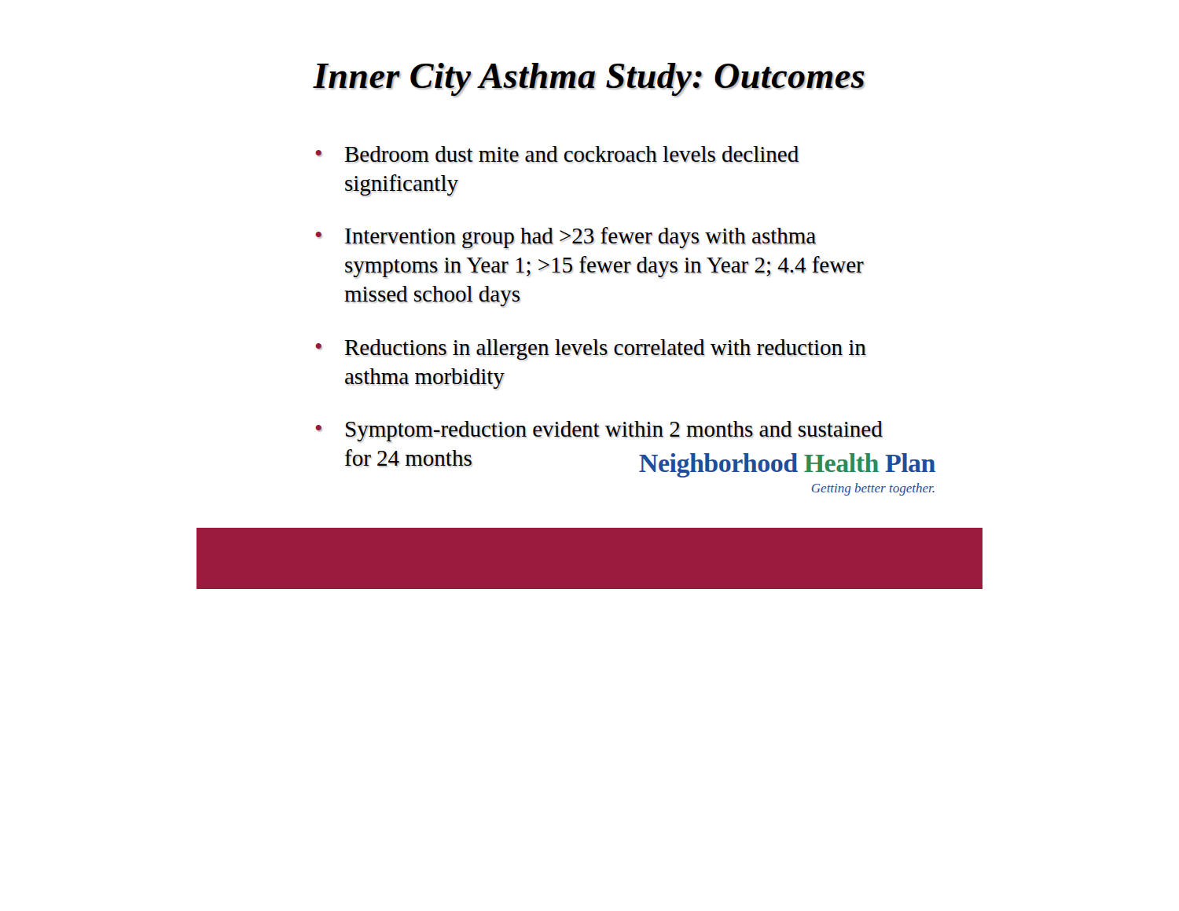Inner City Asthma Study: Outcomes
Bedroom dust mite and cockroach levels declined significantly
Intervention group had >23 fewer days with asthma symptoms in Year 1; >15 fewer days in Year 2; 4.4 fewer missed school days
Reductions in allergen levels correlated with reduction in asthma morbidity
Symptom-reduction evident within 2 months and sustained for 24 months
Neighborhood Health Plan
Getting better together.